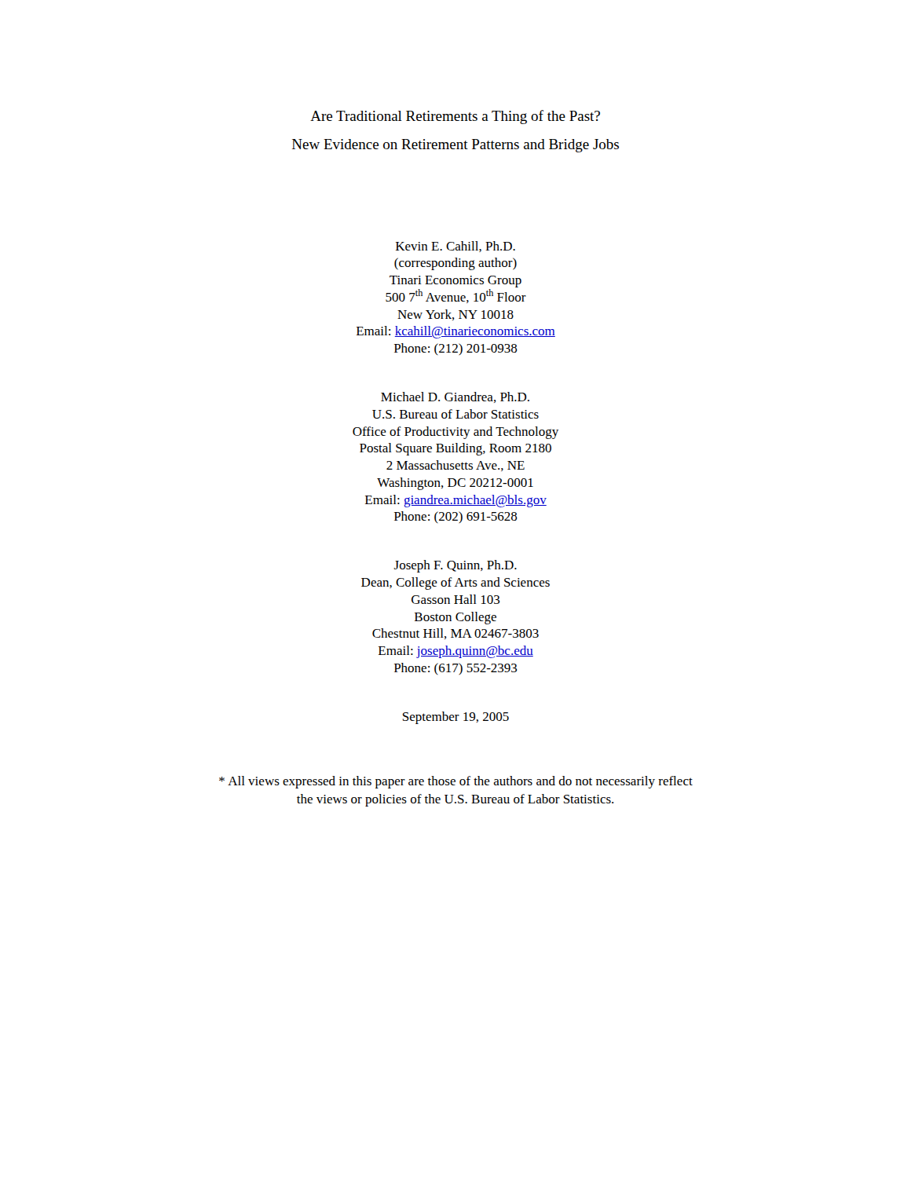Are Traditional Retirements a Thing of the Past?
New Evidence on Retirement Patterns and Bridge Jobs
Kevin E. Cahill, Ph.D.
(corresponding author)
Tinari Economics Group
500 7th Avenue, 10th Floor
New York, NY 10018
Email: kcahill@tinarieconomics.com
Phone: (212) 201-0938
Michael D. Giandrea, Ph.D.
U.S. Bureau of Labor Statistics
Office of Productivity and Technology
Postal Square Building, Room 2180
2 Massachusetts Ave., NE
Washington, DC 20212-0001
Email: giandrea.michael@bls.gov
Phone: (202) 691-5628
Joseph F. Quinn, Ph.D.
Dean, College of Arts and Sciences
Gasson Hall 103
Boston College
Chestnut Hill, MA 02467-3803
Email: joseph.quinn@bc.edu
Phone: (617) 552-2393
September 19, 2005
* All views expressed in this paper are those of the authors and do not necessarily reflect the views or policies of the U.S. Bureau of Labor Statistics.